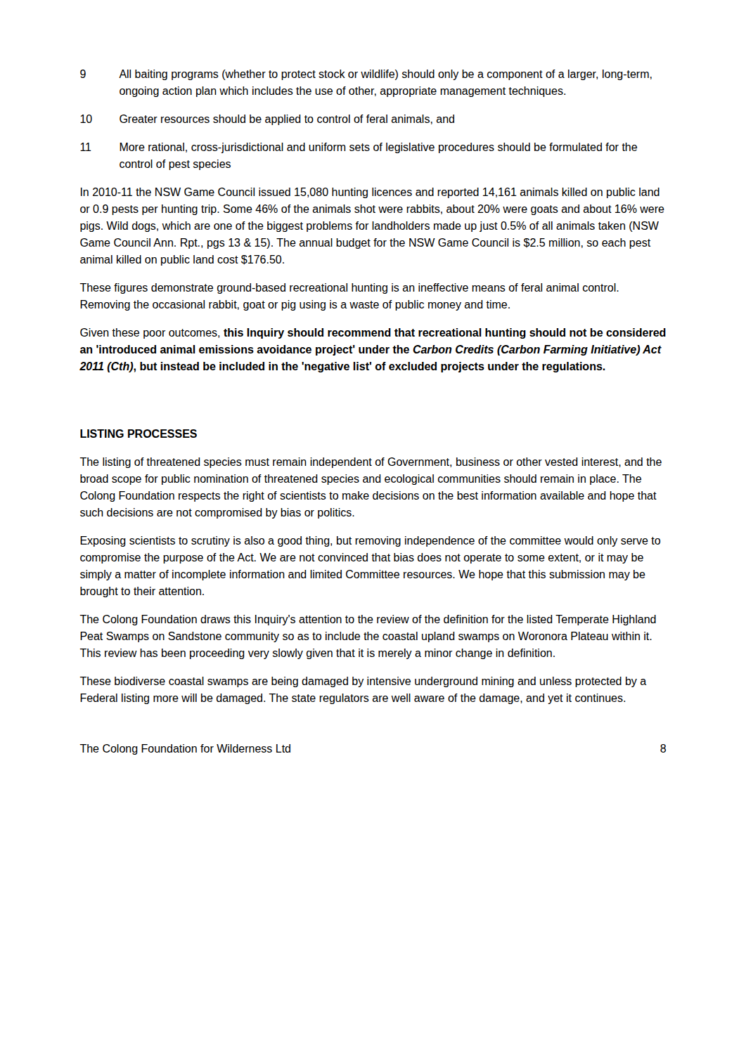9
All baiting programs (whether to protect stock or wildlife) should only be a component of a larger, long-term, ongoing action plan which includes the use of other, appropriate management techniques.
10
Greater resources should be applied to control of feral animals, and
11
More rational, cross-jurisdictional and uniform sets of legislative procedures should be formulated for the control of pest species
In 2010-11 the NSW Game Council issued 15,080 hunting licences and reported 14,161 animals killed on public land or 0.9 pests per hunting trip. Some 46% of the animals shot were rabbits, about 20% were goats and about 16% were pigs. Wild dogs, which are one of the biggest problems for landholders made up just 0.5% of all animals taken (NSW Game Council Ann. Rpt., pgs 13 & 15). The annual budget for the NSW Game Council is $2.5 million, so each pest animal killed on public land cost $176.50.
These figures demonstrate ground-based recreational hunting is an ineffective means of feral animal control. Removing the occasional rabbit, goat or pig using is a waste of public money and time.
Given these poor outcomes, this Inquiry should recommend that recreational hunting should not be considered an 'introduced animal emissions avoidance project' under the Carbon Credits (Carbon Farming Initiative) Act 2011 (Cth), but instead be included in the 'negative list' of excluded projects under the regulations.
LISTING PROCESSES
The listing of threatened species must remain independent of Government, business or other vested interest, and the broad scope for public nomination of threatened species and ecological communities should remain in place. The Colong Foundation respects the right of scientists to make decisions on the best information available and hope that such decisions are not compromised by bias or politics.
Exposing scientists to scrutiny is also a good thing, but removing independence of the committee would only serve to compromise the purpose of the Act. We are not convinced that bias does not operate to some extent, or it may be simply a matter of incomplete information and limited Committee resources. We hope that this submission may be brought to their attention.
The Colong Foundation draws this Inquiry's attention to the review of the definition for the listed Temperate Highland Peat Swamps on Sandstone community so as to include the coastal upland swamps on Woronora Plateau within it. This review has been proceeding very slowly given that it is merely a minor change in definition.
These biodiverse coastal swamps are being damaged by intensive underground mining and unless protected by a Federal listing more will be damaged. The state regulators are well aware of the damage, and yet it continues.
The Colong Foundation for Wilderness Ltd
8